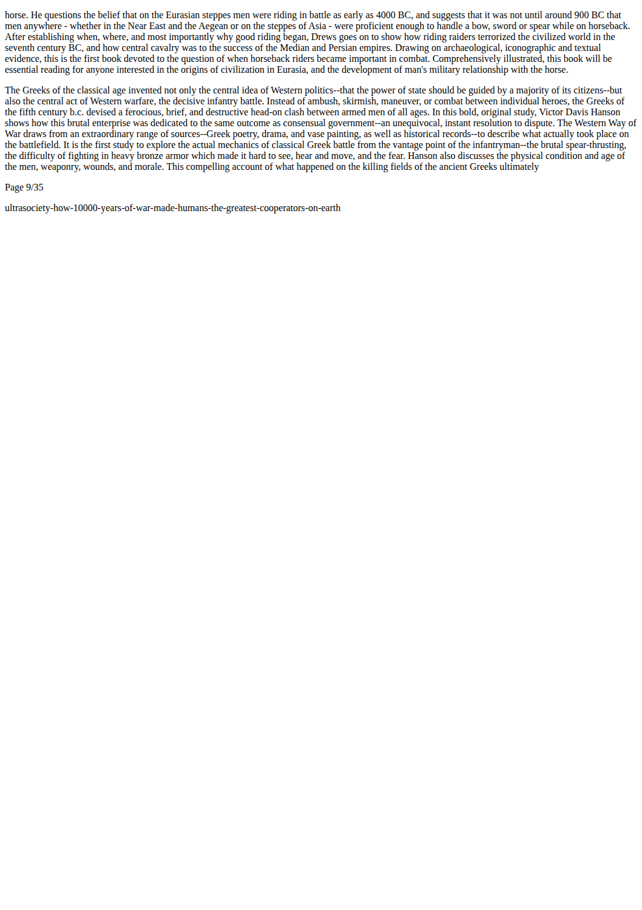horse. He questions the belief that on the Eurasian steppes men were riding in battle as early as 4000 BC, and suggests that it was not until around 900 BC that men anywhere - whether in the Near East and the Aegean or on the steppes of Asia - were proficient enough to handle a bow, sword or spear while on horseback. After establishing when, where, and most importantly why good riding began, Drews goes on to show how riding raiders terrorized the civilized world in the seventh century BC, and how central cavalry was to the success of the Median and Persian empires. Drawing on archaeological, iconographic and textual evidence, this is the first book devoted to the question of when horseback riders became important in combat. Comprehensively illustrated, this book will be essential reading for anyone interested in the origins of civilization in Eurasia, and the development of man's military relationship with the horse.
The Greeks of the classical age invented not only the central idea of Western politics--that the power of state should be guided by a majority of its citizens--but also the central act of Western warfare, the decisive infantry battle. Instead of ambush, skirmish, maneuver, or combat between individual heroes, the Greeks of the fifth century b.c. devised a ferocious, brief, and destructive head-on clash between armed men of all ages. In this bold, original study, Victor Davis Hanson shows how this brutal enterprise was dedicated to the same outcome as consensual government--an unequivocal, instant resolution to dispute. The Western Way of War draws from an extraordinary range of sources--Greek poetry, drama, and vase painting, as well as historical records--to describe what actually took place on the battlefield. It is the first study to explore the actual mechanics of classical Greek battle from the vantage point of the infantryman--the brutal spear-thrusting, the difficulty of fighting in heavy bronze armor which made it hard to see, hear and move, and the fear. Hanson also discusses the physical condition and age of the men, weaponry, wounds, and morale. This compelling account of what happened on the killing fields of the ancient Greeks ultimately
Page 9/35
ultrasociety-how-10000-years-of-war-made-humans-the-greatest-cooperators-on-earth